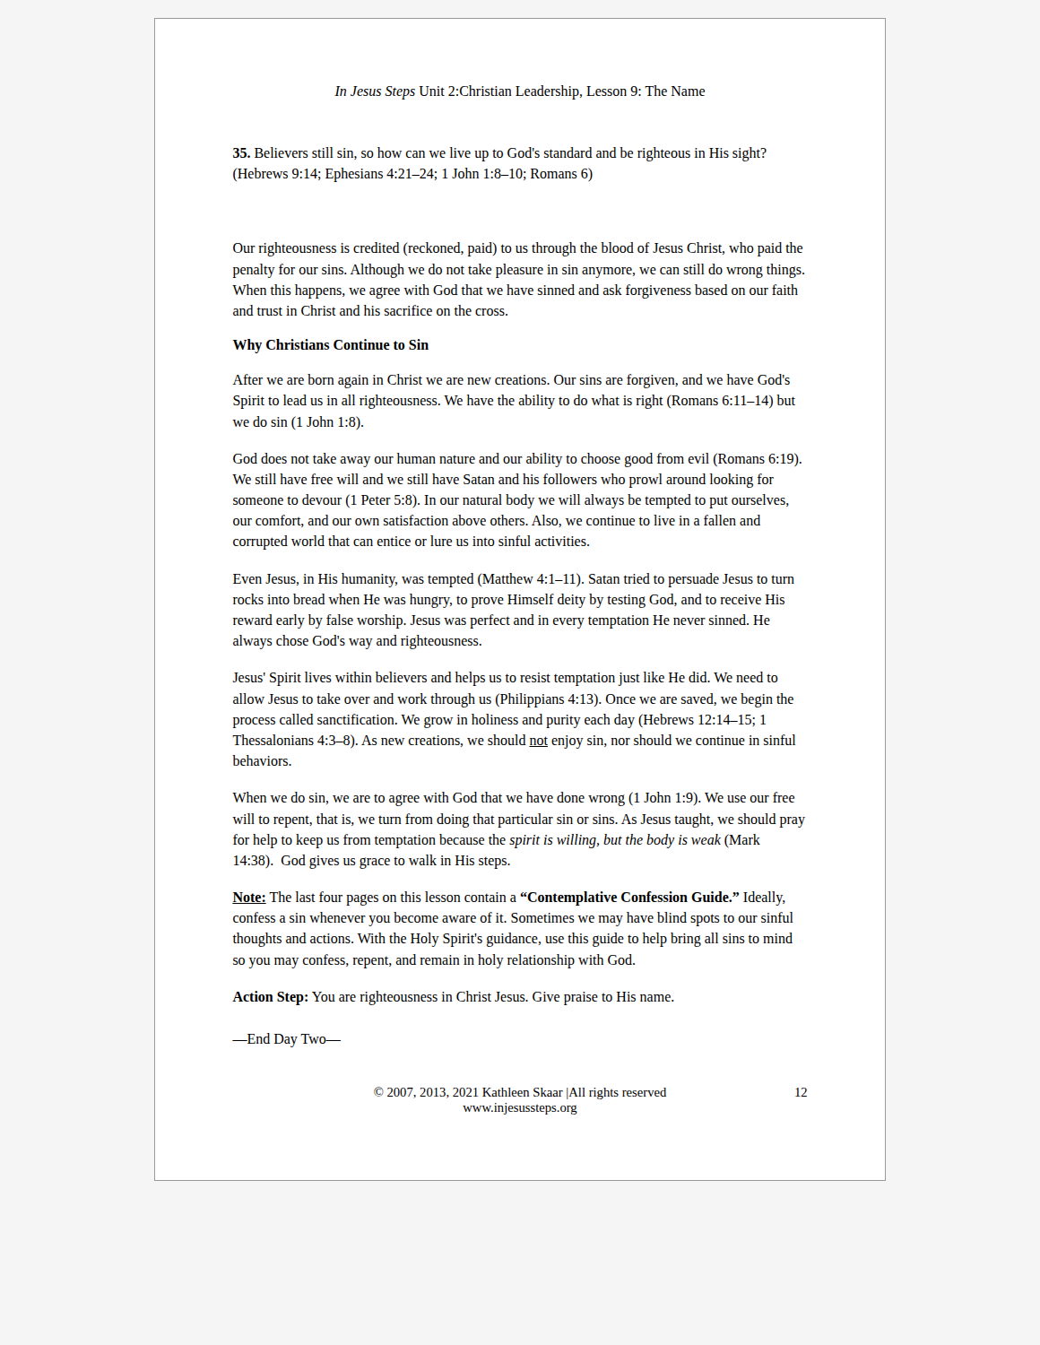In Jesus Steps Unit 2:Christian Leadership, Lesson 9: The Name
35. Believers still sin, so how can we live up to God's standard and be righteous in His sight? (Hebrews 9:14; Ephesians 4:21–24; 1 John 1:8–10; Romans 6)
Our righteousness is credited (reckoned, paid) to us through the blood of Jesus Christ, who paid the penalty for our sins. Although we do not take pleasure in sin anymore, we can still do wrong things. When this happens, we agree with God that we have sinned and ask forgiveness based on our faith and trust in Christ and his sacrifice on the cross.
Why Christians Continue to Sin
After we are born again in Christ we are new creations. Our sins are forgiven, and we have God's Spirit to lead us in all righteousness. We have the ability to do what is right (Romans 6:11–14) but we do sin (1 John 1:8).
God does not take away our human nature and our ability to choose good from evil (Romans 6:19). We still have free will and we still have Satan and his followers who prowl around looking for someone to devour (1 Peter 5:8). In our natural body we will always be tempted to put ourselves, our comfort, and our own satisfaction above others. Also, we continue to live in a fallen and corrupted world that can entice or lure us into sinful activities.
Even Jesus, in His humanity, was tempted (Matthew 4:1–11). Satan tried to persuade Jesus to turn rocks into bread when He was hungry, to prove Himself deity by testing God, and to receive His reward early by false worship. Jesus was perfect and in every temptation He never sinned. He always chose God's way and righteousness.
Jesus' Spirit lives within believers and helps us to resist temptation just like He did. We need to allow Jesus to take over and work through us (Philippians 4:13). Once we are saved, we begin the process called sanctification. We grow in holiness and purity each day (Hebrews 12:14–15; 1 Thessalonians 4:3–8). As new creations, we should not enjoy sin, nor should we continue in sinful behaviors.
When we do sin, we are to agree with God that we have done wrong (1 John 1:9). We use our free will to repent, that is, we turn from doing that particular sin or sins. As Jesus taught, we should pray for help to keep us from temptation because the spirit is willing, but the body is weak (Mark 14:38). God gives us grace to walk in His steps.
Note: The last four pages on this lesson contain a “Contemplative Confession Guide.” Ideally, confess a sin whenever you become aware of it. Sometimes we may have blind spots to our sinful thoughts and actions. With the Holy Spirit's guidance, use this guide to help bring all sins to mind so you may confess, repent, and remain in holy relationship with God.
Action Step: You are righteousness in Christ Jesus. Give praise to His name.
—End Day Two—
© 2007, 2013, 2021 Kathleen Skaar |All rights reserved
www.injesussteps.org
12